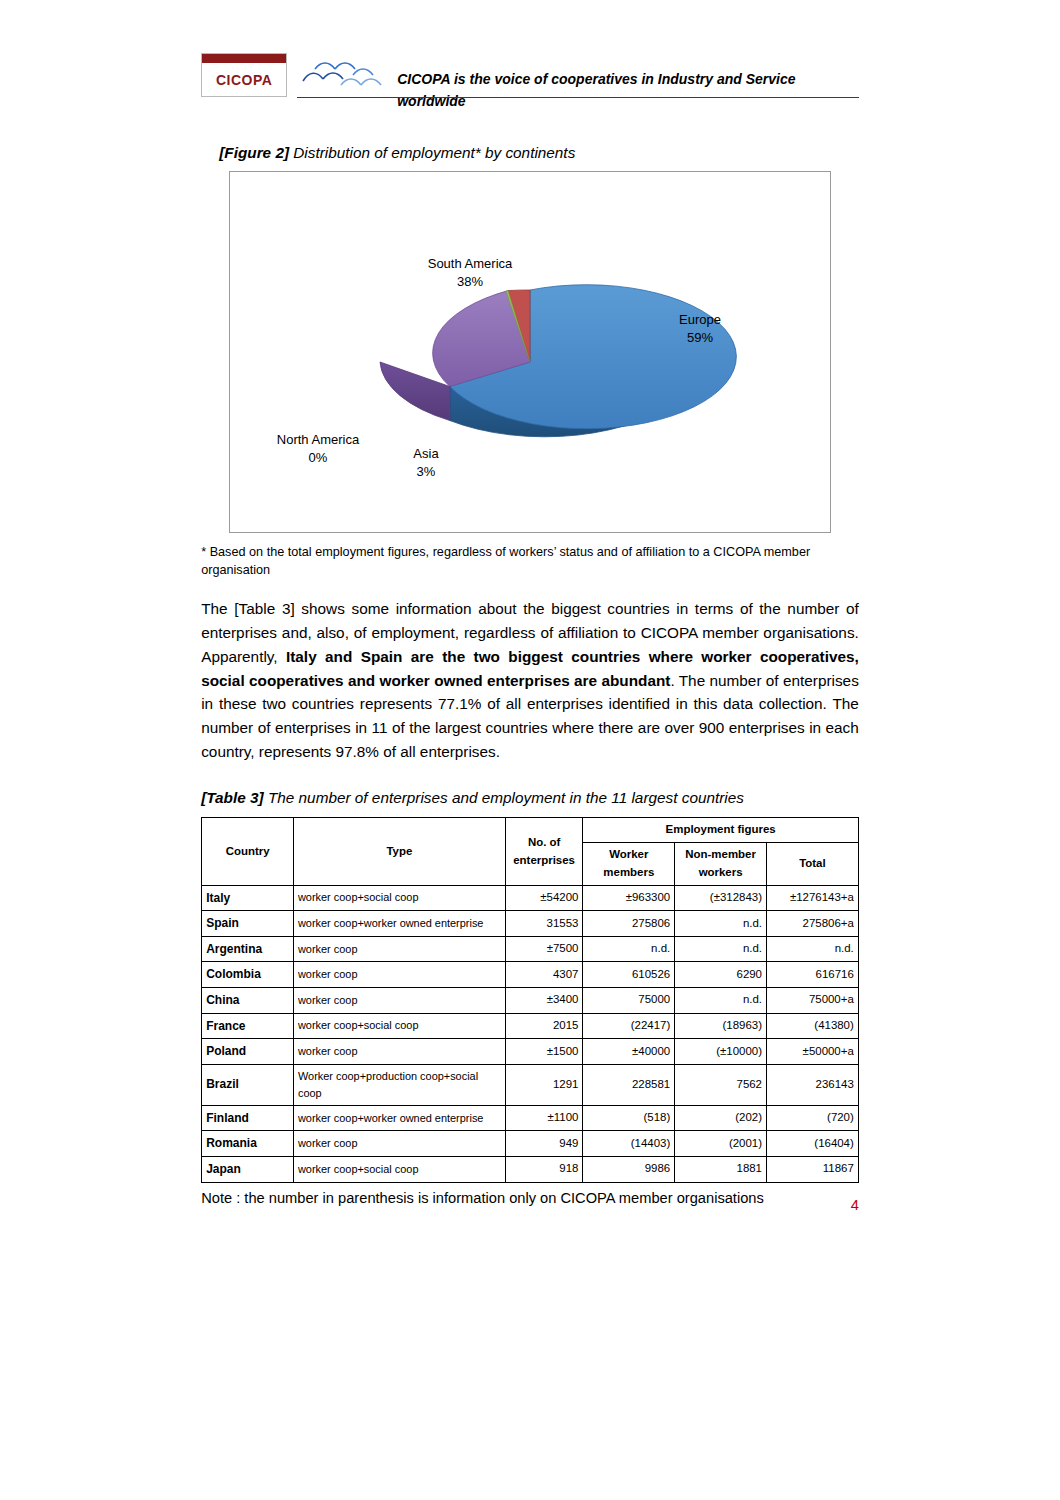CICOPA
CICOPA is the voice of cooperatives in Industry and Service worldwide
[Figure 2] Distribution of employment* by continents
South America 38% Europe 59% North America 0% Asia 3%
* Based on the total employment figures, regardless of workers’ status and of affiliation to a CICOPA member organisation
The [Table 3] shows some information about the biggest countries in terms of the number of enterprises and, also, of employment, regardless of affiliation to CICOPA member organisations. Apparently, Italy and Spain are the two biggest countries where worker cooperatives, social cooperatives and worker owned enterprises are abundant. The number of enterprises in these two countries represents 77.1% of all enterprises identified in this data collection. The number of enterprises in 11 of the largest countries where there are over 900 enterprises in each country, represents 97.8% of all enterprises.
[Table 3] The number of enterprises and employment in the 11 largest countries
| Country | Type | No. of enterprises | Employment figures |
| --- | --- | --- | --- |
| Worker members | Non-member workers | Total |
| Italy | worker coop+social coop | ±54200 | ±963300 | (±312843) | ±1276143+a |
| Spain | worker coop+worker owned enterprise | 31553 | 275806 | n.d. | 275806+a |
| Argentina | worker coop | ±7500 | n.d. | n.d. | n.d. |
| Colombia | worker coop | 4307 | 610526 | 6290 | 616716 |
| China | worker coop | ±3400 | 75000 | n.d. | 75000+a |
| France | worker coop+social coop | 2015 | (22417) | (18963) | (41380) |
| Poland | worker coop | ±1500 | ±40000 | (±10000) | ±50000+a |
| Brazil | Worker coop+production coop+social coop | 1291 | 228581 | 7562 | 236143 |
| Finland | worker coop+worker owned enterprise | ±1100 | (518) | (202) | (720) |
| Romania | worker coop | 949 | (14403) | (2001) | (16404) |
| Japan | worker coop+social coop | 918 | 9986 | 1881 | 11867 |
Note : the number in parenthesis is information only on CICOPA member organisations
4